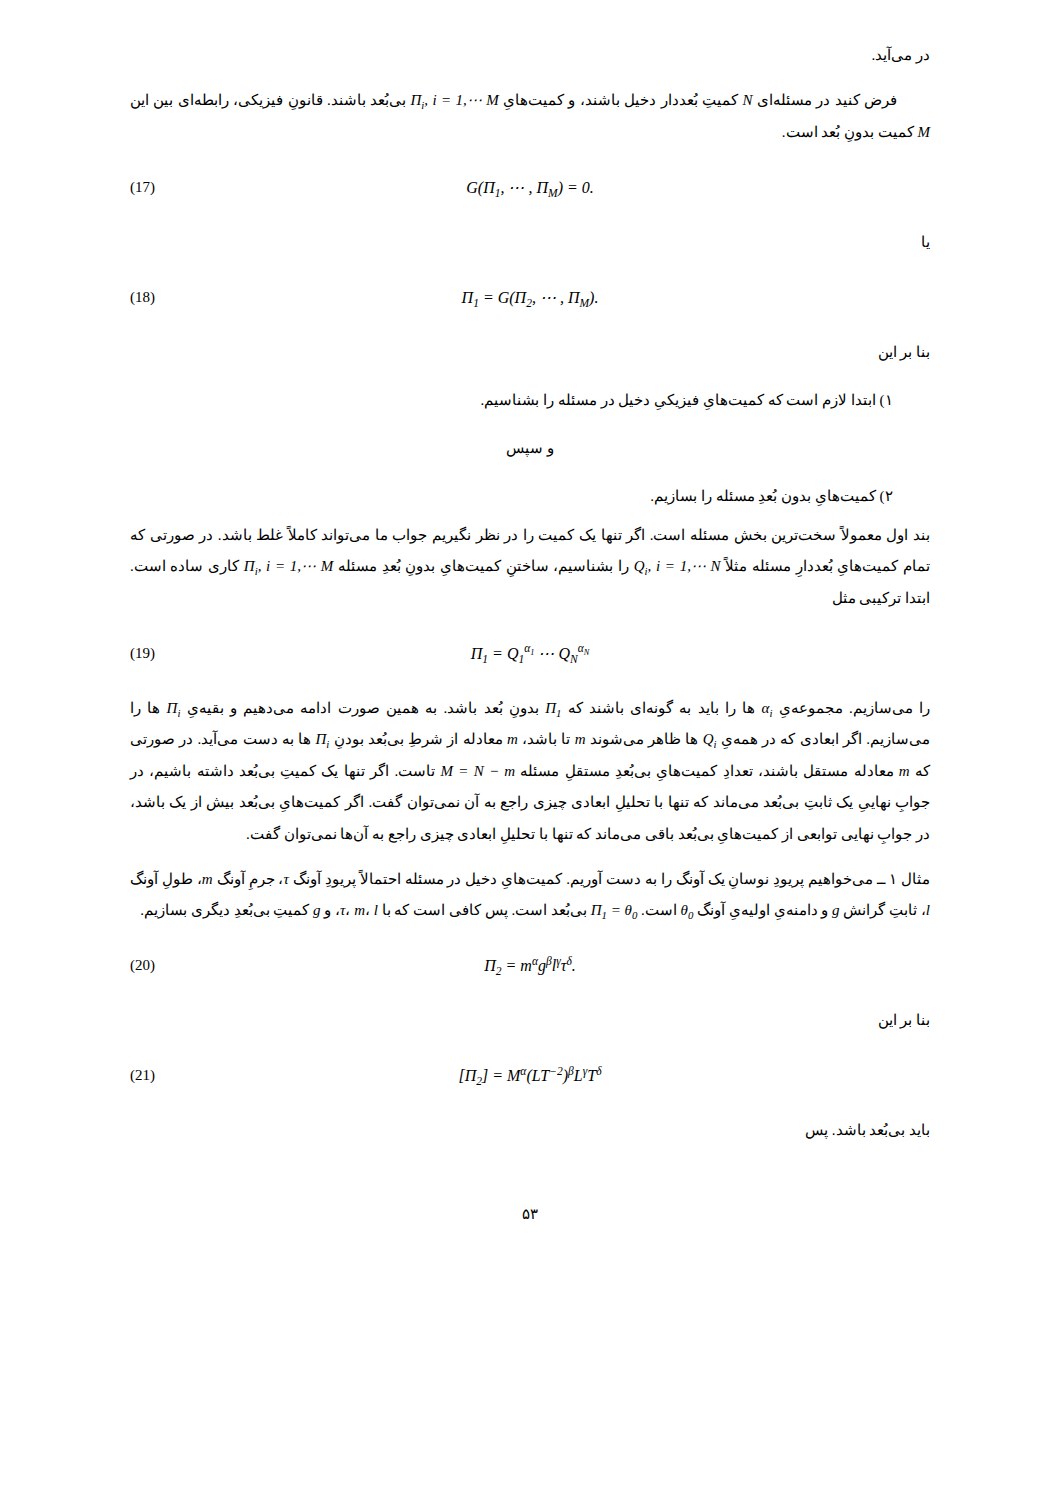در می‌آید.
فرض کنید در مسئله‌ای N کمیتِ بُعددار دخیل باشند، و کمیت‌هایِ Πi, i = 1,⋯ M بی‌بُعد باشند. قانونِ فیزیکی، رابطه‌ای بین این M کمیت بدونِ بُعد است.
(17) G(Π1, ⋯ , ΠM) = 0.
یا
(18) Π1 = G(Π2, ⋯ , ΠM).
بنا بر این
۱) ابتدا لازم است که کمیت‌هایِ فیزیکیِ دخیل در مسئله را بشناسیم.
و سپس
۲) کمیت‌هایِ بدون بُعدِ مسئله را بسازیم.
بند اول معمولاً سخت‌ترین بخش مسئله است. اگر تنها یک کمیت را در نظر نگیریم جواب ما می‌تواند کاملاً غلط باشد. در صورتی که تمام کمیت‌هایِ بُعددارِ مسئله مثلاً Qi, i = 1,⋯ N را بشناسیم، ساختنِ کمیت‌هایِ بدونِ بُعدِ مسئله Πi, i = 1,⋯ M کاری ساده است. ابتدا ترکیبی مثل
(19) Π1 = Q1α1 ⋯ QNαN
را می‌سازیم. مجموعه‌یِ αi ها را باید به گونه‌ای باشند که Π1 بدونِ بُعد باشد. به همین صورت ادامه می‌دهیم و بقیه‌یِ Πi ها را می‌سازیم. اگر ابعادی که در همه‌یِ Qi ها ظاهر می‌شوند m تا باشد، m معادله از شرطِ بی‌بُعد بودنِ Πi ها به دست می‌آید. در صورتی که m معادله مستقل باشند، تعدادِ کمیت‌هایِ بی‌بُعدِ مستقلِ مسئله M = N − m تاست. اگر تنها یک کمیتِ بی‌بُعد داشته باشیم، در جوابِ نهاییِ یک ثابتِ بی‌بُعد می‌ماند که تنها با تحلیلِ ابعادی چیزی راجع به آن نمی‌توان گفت. اگر کمیت‌هایِ بی‌بُعد بیش از یک باشد، در جوابِ نهایی توابعی از کمیت‌هایِ بی‌بُعد باقی می‌ماند که تنها با تحلیلِ ابعادی چیزی راجع به آن‌ها نمی‌توان گفت.
مثال ۱ ــ می‌خواهیم پریودِ نوسانِ یک آونگ را به دست آوریم. کمیت‌هایِ دخیل در مسئله احتمالاً پریودِ آونگ τ، جرمِ آونگ m، طولِ آونگ l، ثابتِ گرانش g و دامنه‌یِ اولیه‌یِ آونگ θ0 است. Π1 = θ0 بی‌بُعد است. پس کافی است که با τ، m، l، و g کمیتِ بی‌بُعدِ دیگری بسازیم.
(20) Π2 = mαgβlγτδ.
بنا بر این
(21) [Π2] = Mα(LT−2)βLγTδ
باید بی‌بُعد باشد. پس
۵۳